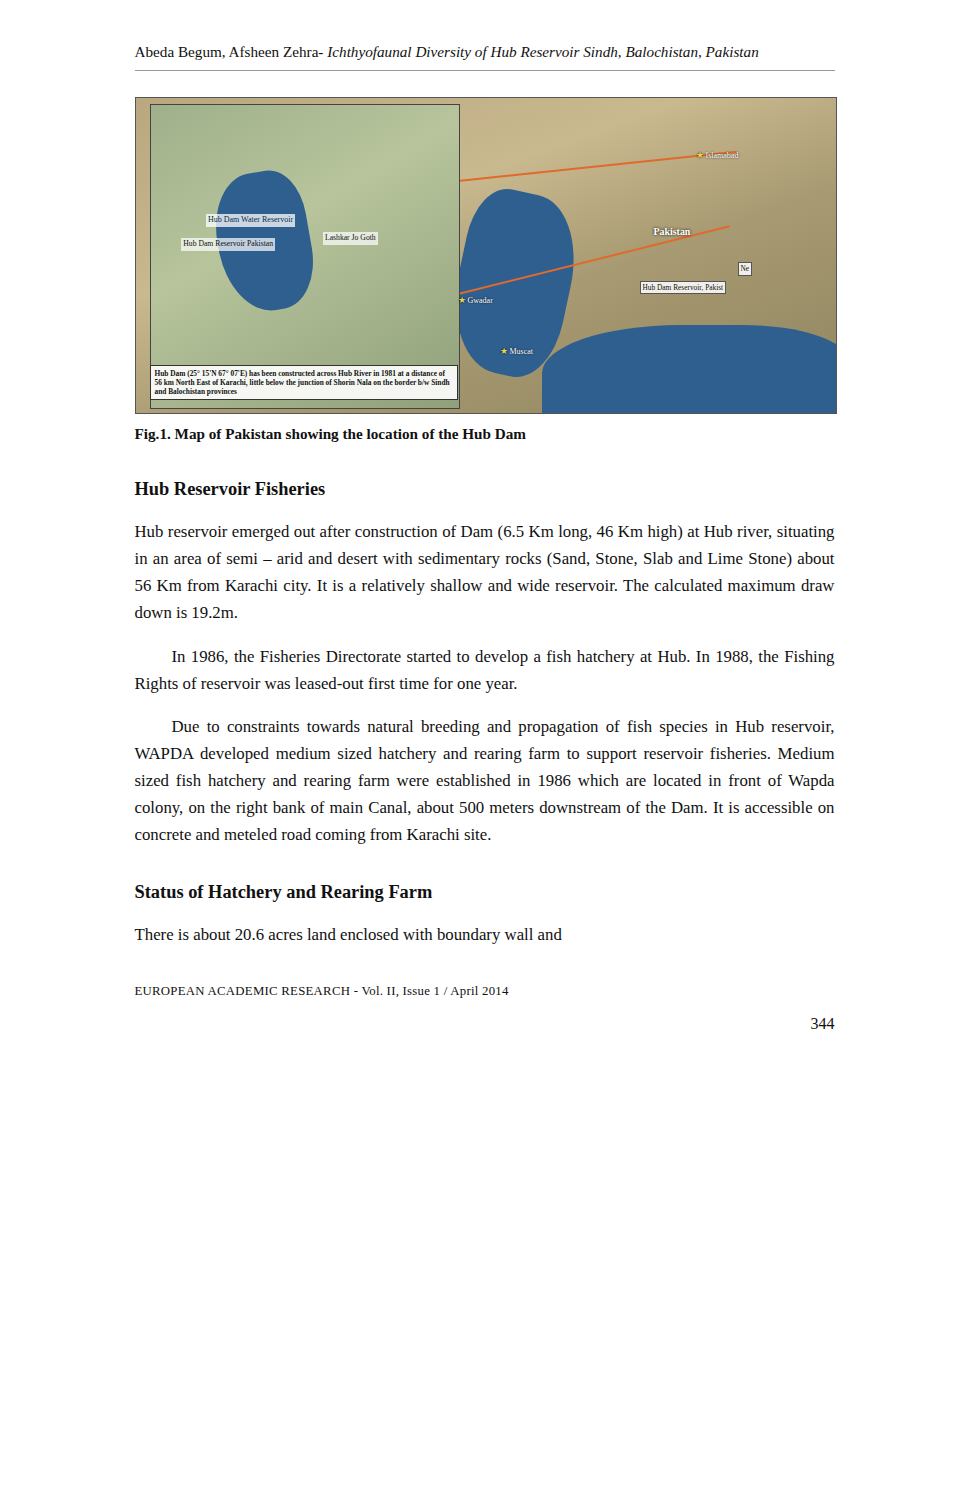Abeda Begum, Afsheen Zehra- Ichthyofaunal Diversity of Hub Reservoir Sindh, Balochistan, Pakistan
Hub Dam Water Reservoir
Hub Dam Reservoir Pakistan
Lashkar Jo Goth
Hub Dam (25° 15'N 67° 07'E) has been constructed across Hub River in 1981 at a distance of 56 km North East of Karachi, little below the junction of Shorin Nala on the border b/w Sindh and Balochistan provinces
Pakistan
Islamabad
Gwadar
Muscat
Hub Dam Reservoir, Pakist
Ne
Fig.1. Map of Pakistan showing the location of the Hub Dam
Hub Reservoir Fisheries
Hub reservoir emerged out after construction of Dam (6.5 Km long, 46 Km high) at Hub river, situating in an area of semi – arid and desert with sedimentary rocks (Sand, Stone, Slab and Lime Stone) about 56 Km from Karachi city. It is a relatively shallow and wide reservoir. The calculated maximum draw down is 19.2m.
In 1986, the Fisheries Directorate started to develop a fish hatchery at Hub. In 1988, the Fishing Rights of reservoir was leased-out first time for one year.
Due to constraints towards natural breeding and propagation of fish species in Hub reservoir, WAPDA developed medium sized hatchery and rearing farm to support reservoir fisheries. Medium sized fish hatchery and rearing farm were established in 1986 which are located in front of Wapda colony, on the right bank of main Canal, about 500 meters downstream of the Dam. It is accessible on concrete and meteled road coming from Karachi site.
Status of Hatchery and Rearing Farm
There is about 20.6 acres land enclosed with boundary wall and
EUROPEAN ACADEMIC RESEARCH - Vol. II, Issue 1 / April 2014
344